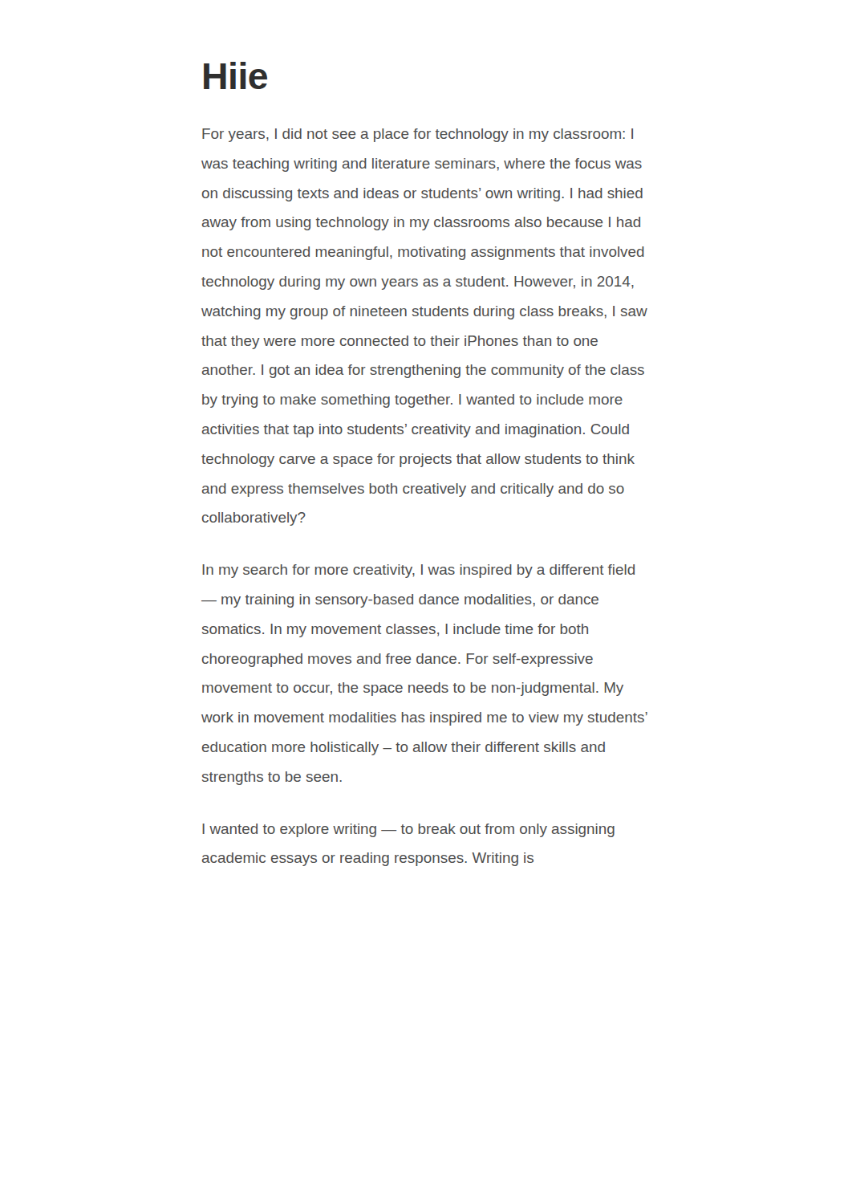Hiie
For years, I did not see a place for technology in my classroom: I was teaching writing and literature seminars, where the focus was on discussing texts and ideas or students’ own writing. I had shied away from using technology in my classrooms also because I had not encountered meaningful, motivating assignments that involved technology during my own years as a student. However, in 2014, watching my group of nineteen students during class breaks, I saw that they were more connected to their iPhones than to one another. I got an idea for strengthening the community of the class by trying to make something together. I wanted to include more activities that tap into students’ creativity and imagination. Could technology carve a space for projects that allow students to think and express themselves both creatively and critically and do so collaboratively?
In my search for more creativity, I was inspired by a different field — my training in sensory-based dance modalities, or dance somatics. In my movement classes, I include time for both choreographed moves and free dance. For self-expressive movement to occur, the space needs to be non-judgmental. My work in movement modalities has inspired me to view my students’ education more holistically – to allow their different skills and strengths to be seen.
I wanted to explore writing — to break out from only assigning academic essays or reading responses. Writing is